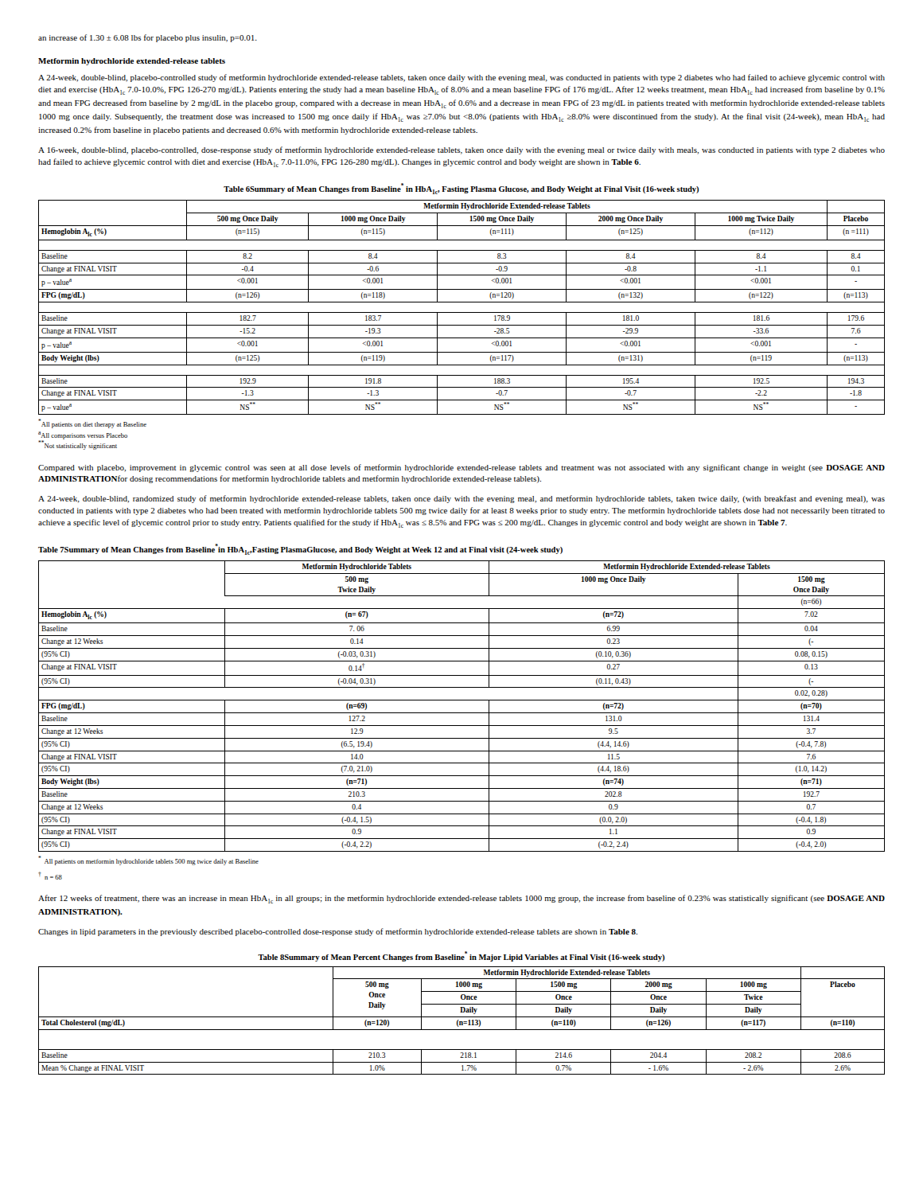an increase of 1.30 ± 6.08 lbs for placebo plus insulin, p=0.01.
Metformin hydrochloride extended-release tablets
A 24-week, double-blind, placebo-controlled study of metformin hydrochloride extended-release tablets, taken once daily with the evening meal, was conducted in patients with type 2 diabetes who had failed to achieve glycemic control with diet and exercise (HbA1c 7.0-10.0%, FPG 126-270 mg/dL). Patients entering the study had a mean baseline HbAlc of 8.0% and a mean baseline FPG of 176 mg/dL. After 12 weeks treatment, mean HbA1c had increased from baseline by 0.1% and mean FPG decreased from baseline by 2 mg/dL in the placebo group, compared with a decrease in mean HbA1c of 0.6% and a decrease in mean FPG of 23 mg/dL in patients treated with metformin hydrochloride extended-release tablets 1000 mg once daily. Subsequently, the treatment dose was increased to 1500 mg once daily if HbA1c was ≥7.0% but <8.0% (patients with HbA1c ≥8.0% were discontinued from the study). At the final visit (24-week), mean HbA1c had increased 0.2% from baseline in placebo patients and decreased 0.6% with metformin hydrochloride extended-release tablets.
A 16-week, double-blind, placebo-controlled, dose-response study of metformin hydrochloride extended-release tablets, taken once daily with the evening meal or twice daily with meals, was conducted in patients with type 2 diabetes who had failed to achieve glycemic control with diet and exercise (HbA1c 7.0-11.0%, FPG 126-280 mg/dL). Changes in glycemic control and body weight are shown in Table 6.
Table 6Summary of Mean Changes from Baseline* in HbA1c, Fasting Plasma Glucose, and Body Weight at Final Visit (16-week study)
| | Metformin Hydrochloride Extended-release Tablets | |
| | 500 mg Once Daily | 1000 mg Once Daily | 1500 mg Once Daily | 2000 mg Once Daily | 1000 mg Twice Daily | Placebo |
| Hemoglobin A lc (%) | (n=115) | (n=115) | (n=111) | (n=125) | (n=112) | (n =111) |
| Baseline | 8.2 | 8.4 | 8.3 | 8.4 | 8.4 | 8.4 |
| Change at FINAL VISIT | -0.4 | -0.6 | -0.9 | -0.8 | -1.1 | 0.1 |
| p – value a | <0.001 | <0.001 | <0.001 | <0.001 | <0.001 | - |
| FPG (mg/dL) | (n=126) | (n=118) | (n=120) | (n=132) | (n=122) | (n=113) |
| Baseline | 182.7 | 183.7 | 178.9 | 181.0 | 181.6 | 179.6 |
| Change at FINAL VISIT | -15.2 | -19.3 | -28.5 | -29.9 | -33.6 | 7.6 |
| p – value a | <0.001 | <0.001 | <0.001 | <0.001 | <0.001 | - |
| Body Weight (lbs) | (n=125) | (n=119) | (n=117) | (n=131) | (n=119 | (n=113) |
| Baseline | 192.9 | 191.8 | 188.3 | 195.4 | 192.5 | 194.3 |
| Change at FINAL VISIT | -1.3 | -1.3 | -0.7 | -0.7 | -2.2 | -1.8 |
| p – value a | NS ** | NS ** | NS ** | NS ** | NS ** | - |
*All patients on diet therapy at Baseline
aAll comparisons versus Placebo
**Not statistically significant
Compared with placebo, improvement in glycemic control was seen at all dose levels of metformin hydrochloride extended-release tablets and treatment was not associated with any significant change in weight (see DOSAGE AND ADMINISTRATIONfor dosing recommendations for metformin hydrochloride tablets and metformin hydrochloride extended-release tablets).
A 24-week, double-blind, randomized study of metformin hydrochloride extended-release tablets, taken once daily with the evening meal, and metformin hydrochloride tablets, taken twice daily, (with breakfast and evening meal), was conducted in patients with type 2 diabetes who had been treated with metformin hydrochloride tablets 500 mg twice daily for at least 8 weeks prior to study entry. The metformin hydrochloride tablets dose had not necessarily been titrated to achieve a specific level of glycemic control prior to study entry. Patients qualified for the study if HbA1c was ≤ 8.5% and FPG was ≤ 200 mg/dL. Changes in glycemic control and body weight are shown in Table 7.
Table 7Summary of Mean Changes from Baseline*in HbA1c,Fasting PlasmaGlucose, and Body Weight at Week 12 and at Final visit (24-week study)
| | Metformin Hydrochloride Tablets | Metformin Hydrochloride Extended-release Tablets |
| | 500 mg Twice Daily | 1000 mg Once Daily | 1500 mg Once Daily |
| | | | (n=66) |
| Hemoglobin A lc (%) | (n= 67) | (n=72) | 7.02 |
| Baseline | 7. 06 | 6.99 | 0.04 |
| Change at 12 Weeks | 0.14 | 0.23 | (- |
| (95% CI) | (-0.03, 0.31) | (0.10, 0.36) | 0.08, 0.15) |
| Change at FINAL VISIT | 0.14 † | 0.27 | 0.13 |
| (95% CI) | (-0.04, 0.31) | (0.11, 0.43) | (- |
| | | | 0.02, 0.28) |
| FPG (mg/dL) | (n=69) | (n=72) | (n=70) |
| Baseline | 127.2 | 131.0 | 131.4 |
| Change at 12 Weeks | 12.9 | 9.5 | 3.7 |
| (95% CI) | (6.5, 19.4) | (4.4, 14.6) | (-0.4, 7.8) |
| Change at FINAL VISIT | 14.0 | 11.5 | 7.6 |
| (95% CI) | (7.0, 21.0) | (4.4, 18.6) | (1.0, 14.2) |
| Body Weight (lbs) | (n=71) | (n=74) | (n=71) |
| Baseline | 210.3 | 202.8 | 192.7 |
| Change at 12 Weeks | 0.4 | 0.9 | 0.7 |
| (95% CI) | (-0.4, 1.5) | (0.0, 2.0) | (-0.4, 1.8) |
| Change at FINAL VISIT | 0.9 | 1.1 | 0.9 |
| (95% CI) | (-0.4, 2.2) | (-0.2, 2.4) | (-0.4, 2.0) |
* All patients on metformin hydrochloride tablets 500 mg twice daily at Baseline
† n = 68
After 12 weeks of treatment, there was an increase in mean HbA1c in all groups; in the metformin hydrochloride extended-release tablets 1000 mg group, the increase from baseline of 0.23% was statistically significant (see DOSAGE AND ADMINISTRATION).
Changes in lipid parameters in the previously described placebo-controlled dose-response study of metformin hydrochloride extended-release tablets are shown in Table 8.
Table 8Summary of Mean Percent Changes from Baseline* in Major Lipid Variables at Final Visit (16-week study)
| | Metformin Hydrochloride Extended-release Tablets | |
| | 500 mg Once Daily | 1000 mg | 1500 mg | 2000 mg | 1000 mg | Placebo |
| | Once | Once | Once | Twice |
| | Daily | Daily | Daily | Daily |
| Total Cholesterol (mg/dL) | (n=120) | (n=113) | (n=110) | (n=126) | (n=117) | (n=110) |
| Baseline | 210.3 | 218.1 | 214.6 | 204.4 | 208.2 | 208.6 |
| Mean % Change at FINAL VISIT | 1.0% | 1.7% | 0.7% | - 1.6% | - 2.6% | 2.6% |